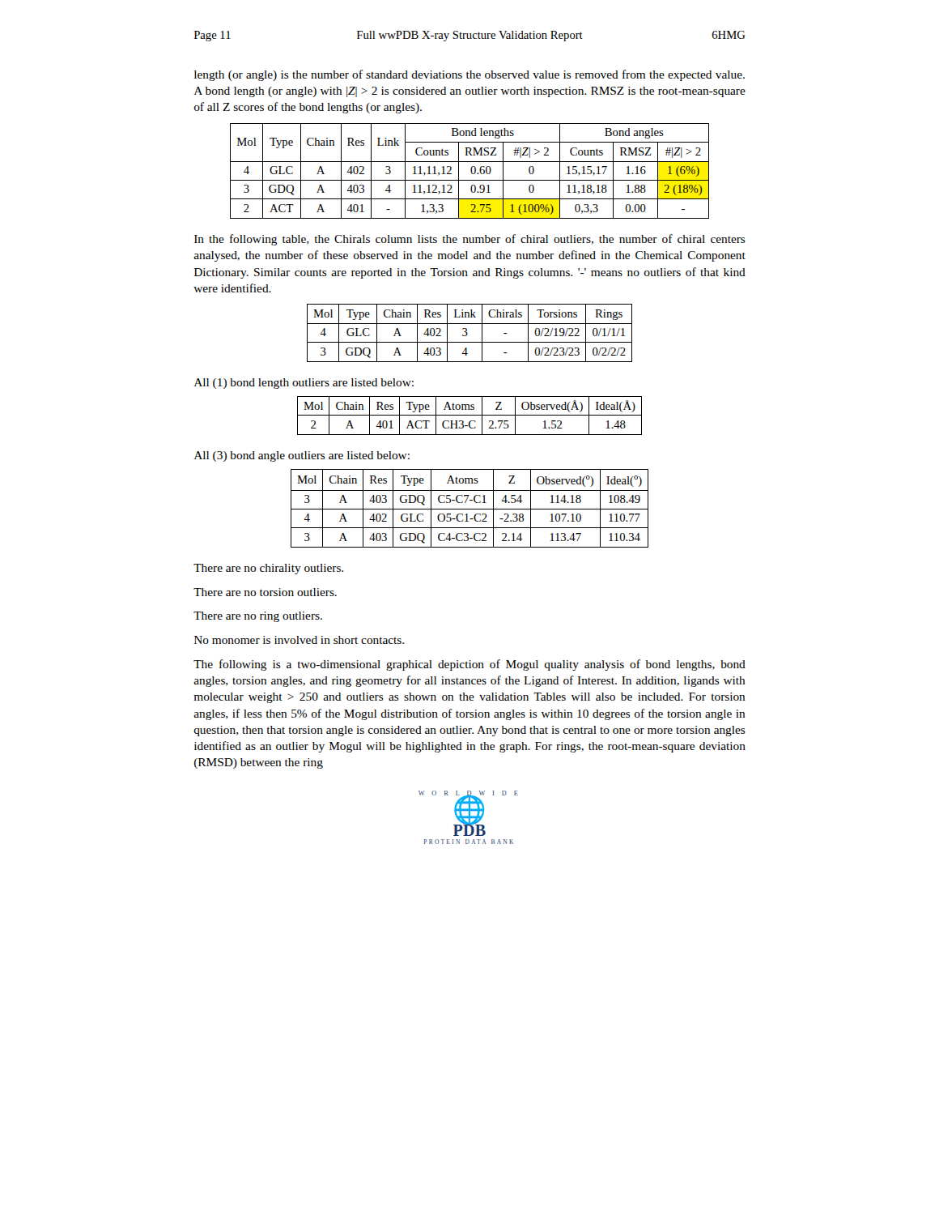Page 11
Full wwPDB X-ray Structure Validation Report
6HMG
length (or angle) is the number of standard deviations the observed value is removed from the expected value. A bond length (or angle) with |Z| > 2 is considered an outlier worth inspection. RMSZ is the root-mean-square of all Z scores of the bond lengths (or angles).
| Mol | Type | Chain | Res | Link | Bond lengths | Bond angles |
| --- | --- | --- | --- | --- | --- | --- |
| Counts | RMSZ | #/ Z / > 2 | Counts | RMSZ | #/ Z / > 2 |
| 4 | GLC | A | 402 | 3 | 11,11,12 | 0.60 | 0 | 15,15,17 | 1.16 | 1 (6%) |
| 3 | GDQ | A | 403 | 4 | 11,12,12 | 0.91 | 0 | 11,18,18 | 1.88 | 2 (18%) |
| 2 | ACT | A | 401 | - | 1,3,3 | 2.75 | 1 (100%) | 0,3,3 | 0.00 | - |
In the following table, the Chirals column lists the number of chiral outliers, the number of chiral centers analysed, the number of these observed in the model and the number defined in the Chemical Component Dictionary. Similar counts are reported in the Torsion and Rings columns. '-' means no outliers of that kind were identified.
| Mol | Type | Chain | Res | Link | Chirals | Torsions | Rings |
| --- | --- | --- | --- | --- | --- | --- | --- |
| 4 | GLC | A | 402 | 3 | - | 0/2/19/22 | 0/1/1/1 |
| 3 | GDQ | A | 403 | 4 | - | 0/2/23/23 | 0/2/2/2 |
All (1) bond length outliers are listed below:
| Mol | Chain | Res | Type | Atoms | Z | Observed(Å) | Ideal(Å) |
| --- | --- | --- | --- | --- | --- | --- | --- |
| 2 | A | 401 | ACT | CH3-C | 2.75 | 1.52 | 1.48 |
All (3) bond angle outliers are listed below:
| Mol | Chain | Res | Type | Atoms | Z | Observed( o ) | Ideal( o ) |
| --- | --- | --- | --- | --- | --- | --- | --- |
| 3 | A | 403 | GDQ | C5-C7-C1 | 4.54 | 114.18 | 108.49 |
| 4 | A | 402 | GLC | O5-C1-C2 | -2.38 | 107.10 | 110.77 |
| 3 | A | 403 | GDQ | C4-C3-C2 | 2.14 | 113.47 | 110.34 |
There are no chirality outliers.
There are no torsion outliers.
There are no ring outliers.
No monomer is involved in short contacts.
The following is a two-dimensional graphical depiction of Mogul quality analysis of bond lengths, bond angles, torsion angles, and ring geometry for all instances of the Ligand of Interest. In addition, ligands with molecular weight > 250 and outliers as shown on the validation Tables will also be included. For torsion angles, if less then 5% of the Mogul distribution of torsion angles is within 10 degrees of the torsion angle in question, then that torsion angle is considered an outlier. Any bond that is central to one or more torsion angles identified as an outlier by Mogul will be highlighted in the graph. For rings, the root-mean-square deviation (RMSD) between the ring
W O R L D W I D E
🌐
PDB
PROTEIN DATA BANK